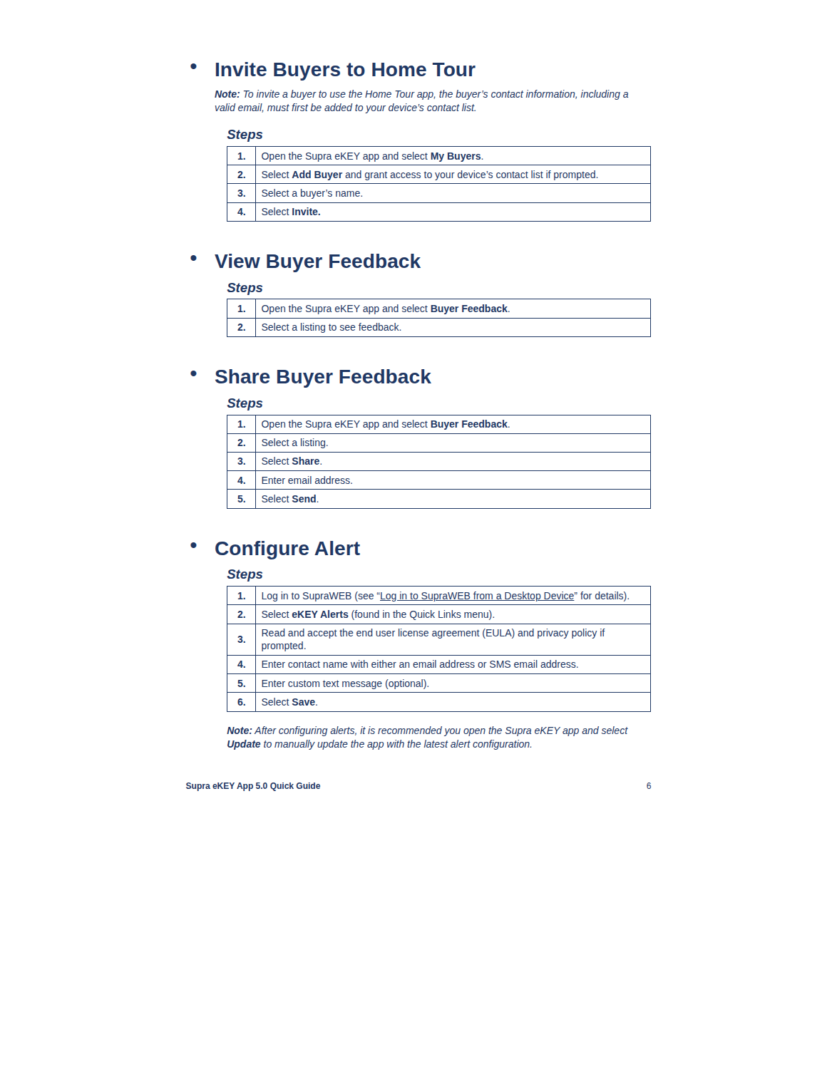Invite Buyers to Home Tour
Note: To invite a buyer to use the Home Tour app, the buyer’s contact information, including a valid email, must first be added to your device’s contact list.
Steps
| 1. | Open the Supra eKEY app and select My Buyers . |
| 2. | Select Add Buyer and grant access to your device’s contact list if prompted. |
| 3. | Select a buyer’s name. |
| 4. | Select Invite. |
View Buyer Feedback
Steps
| 1. | Open the Supra eKEY app and select Buyer Feedback . |
| 2. | Select a listing to see feedback. |
Share Buyer Feedback
Steps
| 1. | Open the Supra eKEY app and select Buyer Feedback . |
| 2. | Select a listing. |
| 3. | Select Share . |
| 4. | Enter email address. |
| 5. | Select Send . |
Configure Alert
Steps
| 1. | Log in to SupraWEB (see “ Log in to SupraWEB from a Desktop Device ” for details). |
| 2. | Select eKEY Alerts (found in the Quick Links menu). |
| 3. | Read and accept the end user license agreement (EULA) and privacy policy if prompted. |
| 4. | Enter contact name with either an email address or SMS email address. |
| 5. | Enter custom text message (optional). |
| 6. | Select Save . |
Note: After configuring alerts, it is recommended you open the Supra eKEY app and select Update to manually update the app with the latest alert configuration.
Supra eKEY App 5.0 Quick Guide 6